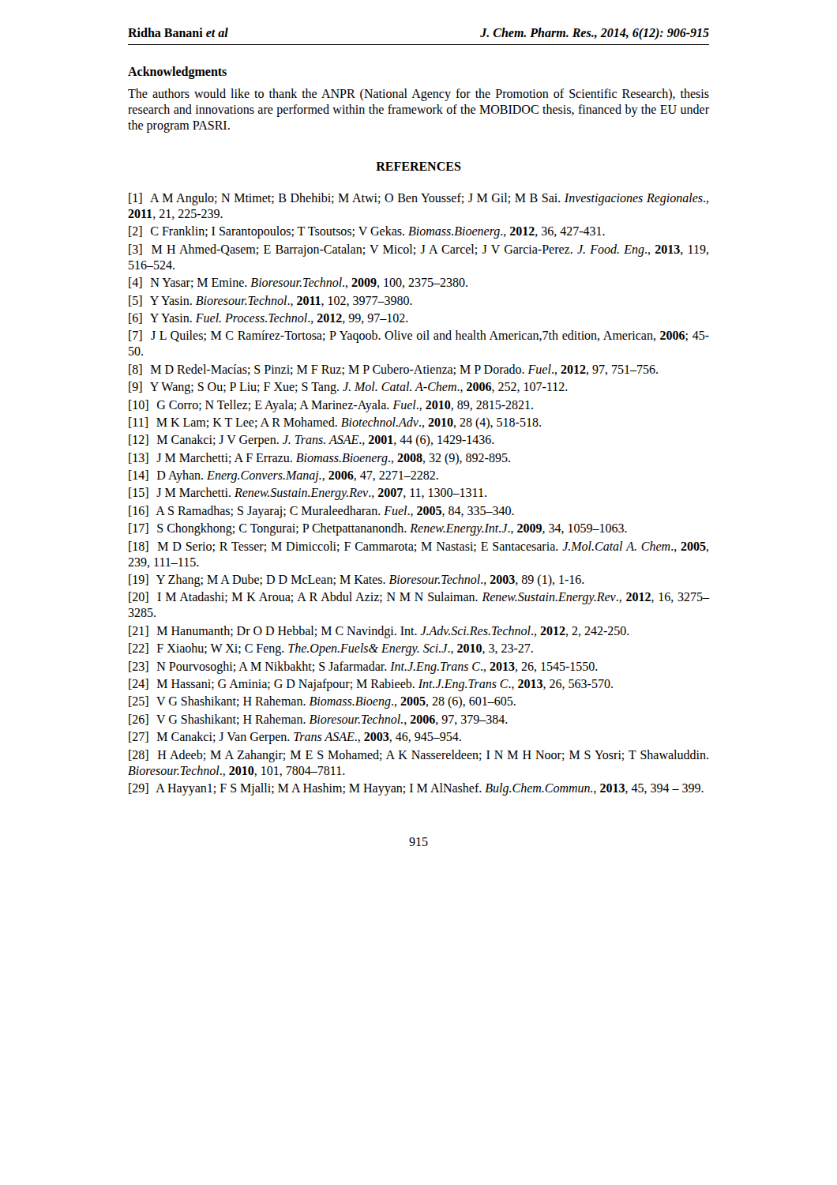Ridha Banani et al
J. Chem. Pharm. Res., 2014, 6(12): 906-915
Acknowledgments
The authors would like to thank the ANPR (National Agency for the Promotion of Scientific Research), thesis research and innovations are performed within the framework of the MOBIDOC thesis, financed by the EU under the program PASRI.
REFERENCES
[1] A M Angulo; N Mtimet; B Dhehibi; M Atwi; O Ben Youssef; J M Gil; M B Sai. Investigaciones Regionales., 2011, 21, 225-239.
[2] C Franklin; I Sarantopoulos; T Tsoutsos; V Gekas. Biomass.Bioenerg., 2012, 36, 427-431.
[3] M H Ahmed-Qasem; E Barrajon-Catalan; V Micol; J A Carcel; J V Garcia-Perez. J. Food. Eng., 2013, 119, 516–524.
[4] N Yasar; M Emine. Bioresour.Technol., 2009, 100, 2375–2380.
[5] Y Yasin. Bioresour.Technol., 2011, 102, 3977–3980.
[6] Y Yasin. Fuel. Process.Technol., 2012, 99, 97–102.
[7] J L Quiles; M C Ramírez-Tortosa; P Yaqoob. Olive oil and health American,7th edition, American, 2006; 45-50.
[8] M D Redel-Macías; S Pinzi; M F Ruz; M P Cubero-Atienza; M P Dorado. Fuel., 2012, 97, 751–756.
[9] Y Wang; S Ou; P Liu; F Xue; S Tang. J. Mol. Catal. A-Chem., 2006, 252, 107-112.
[10] G Corro; N Tellez; E Ayala; A Marinez-Ayala. Fuel., 2010, 89, 2815-2821.
[11] M K Lam; K T Lee; A R Mohamed. Biotechnol.Adv., 2010, 28 (4), 518-518.
[12] M Canakci; J V Gerpen. J. Trans. ASAE., 2001, 44 (6), 1429-1436.
[13] J M Marchetti; A F Errazu. Biomass.Bioenerg., 2008, 32 (9), 892-895.
[14] D Ayhan. Energ.Convers.Manaj., 2006, 47, 2271–2282.
[15] J M Marchetti. Renew.Sustain.Energy.Rev., 2007, 11, 1300–1311.
[16] A S Ramadhas; S Jayaraj; C Muraleedharan. Fuel., 2005, 84, 335–340.
[17] S Chongkhong; C Tongurai; P Chetpattananondh. Renew.Energy.Int.J., 2009, 34, 1059–1063.
[18] M D Serio; R Tesser; M Dimiccoli; F Cammarota; M Nastasi; E Santacesaria. J.Mol.Catal A. Chem., 2005, 239, 111–115.
[19] Y Zhang; M A Dube; D D McLean; M Kates. Bioresour.Technol., 2003, 89 (1), 1-16.
[20] I M Atadashi; M K Aroua; A R Abdul Aziz; N M N Sulaiman. Renew.Sustain.Energy.Rev., 2012, 16, 3275–3285.
[21] M Hanumanth; Dr O D Hebbal; M C Navindgi. Int. J.Adv.Sci.Res.Technol., 2012, 2, 242-250.
[22] F Xiaohu; W Xi; C Feng. The.Open.Fuels& Energy. Sci.J., 2010, 3, 23-27.
[23] N Pourvosoghi; A M Nikbakht; S Jafarmadar. Int.J.Eng.Trans C., 2013, 26, 1545-1550.
[24] M Hassani; G Aminia; G D Najafpour; M Rabieeb. Int.J.Eng.Trans C., 2013, 26, 563-570.
[25] V G Shashikant; H Raheman. Biomass.Bioeng., 2005, 28 (6), 601–605.
[26] V G Shashikant; H Raheman. Bioresour.Technol., 2006, 97, 379–384.
[27] M Canakci; J Van Gerpen. Trans ASAE., 2003, 46, 945–954.
[28] H Adeeb; M A Zahangir; M E S Mohamed; A K Nassereldeen; I N M H Noor; M S Yosri; T Shawaluddin. Bioresour.Technol., 2010, 101, 7804–7811.
[29] A Hayyan1; F S Mjalli; M A Hashim; M Hayyan; I M AlNashef. Bulg.Chem.Commun., 2013, 45, 394 – 399.
915